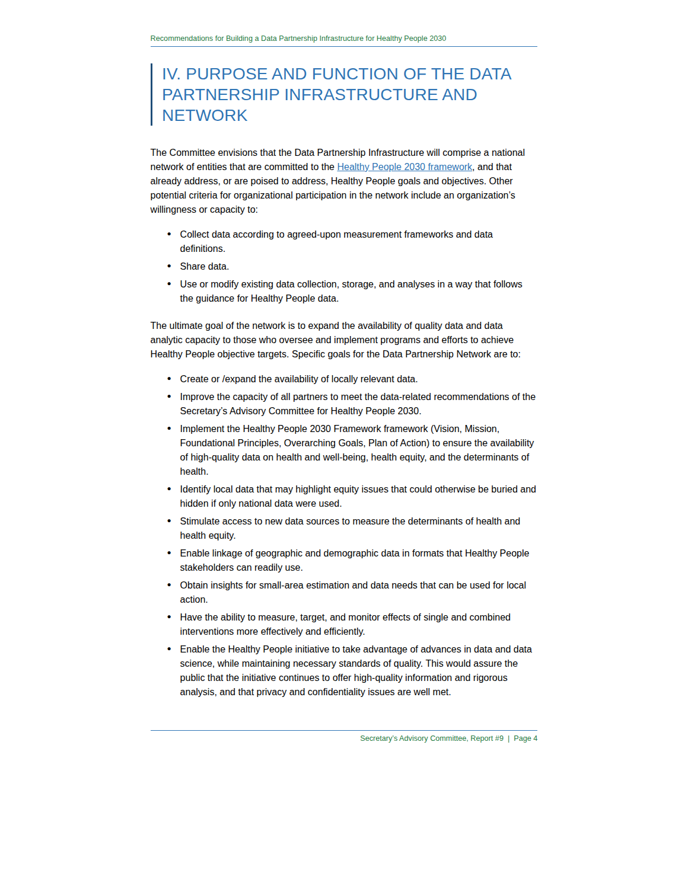Recommendations for Building a Data Partnership Infrastructure for Healthy People 2030
IV. PURPOSE AND FUNCTION OF THE DATA PARTNERSHIP INFRASTRUCTURE AND NETWORK
The Committee envisions that the Data Partnership Infrastructure will comprise a national network of entities that are committed to the Healthy People 2030 framework, and that already address, or are poised to address, Healthy People goals and objectives. Other potential criteria for organizational participation in the network include an organization’s willingness or capacity to:
Collect data according to agreed-upon measurement frameworks and data definitions.
Share data.
Use or modify existing data collection, storage, and analyses in a way that follows the guidance for Healthy People data.
The ultimate goal of the network is to expand the availability of quality data and data analytic capacity to those who oversee and implement programs and efforts to achieve Healthy People objective targets. Specific goals for the Data Partnership Network are to:
Create or /expand the availability of locally relevant data.
Improve the capacity of all partners to meet the data-related recommendations of the Secretary’s Advisory Committee for Healthy People 2030.
Implement the Healthy People 2030 Framework framework (Vision, Mission, Foundational Principles, Overarching Goals, Plan of Action) to ensure the availability of high-quality data on health and well-being, health equity, and the determinants of health.
Identify local data that may highlight equity issues that could otherwise be buried and hidden if only national data were used.
Stimulate access to new data sources to measure the determinants of health and health equity.
Enable linkage of geographic and demographic data in formats that Healthy People stakeholders can readily use.
Obtain insights for small-area estimation and data needs that can be used for local action.
Have the ability to measure, target, and monitor effects of single and combined interventions more effectively and efficiently.
Enable the Healthy People initiative to take advantage of advances in data and data science, while maintaining necessary standards of quality. This would assure the public that the initiative continues to offer high-quality information and rigorous analysis, and that privacy and confidentiality issues are well met.
Secretary’s Advisory Committee, Report #9 | Page 4